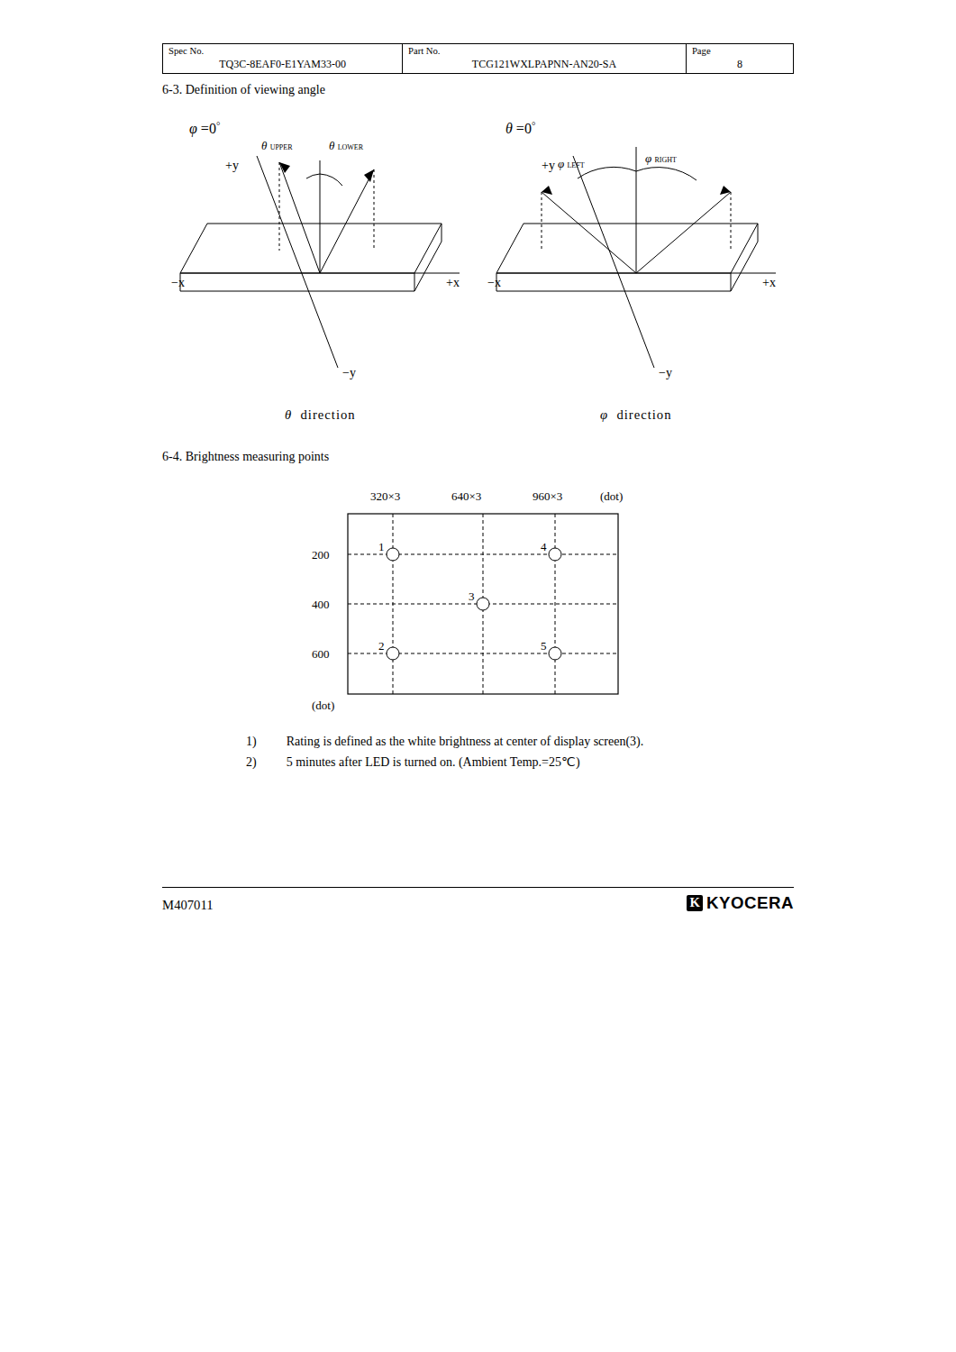| Spec No. TQ3C-8EAF0-E1YAM33-00 | Part No. TCG121WXLPAPNN-AN20-SA | Page 8 |
6-3. Definition of viewing angle
φ =0° +y −y −x +x θ UPPER θ LOWER
θ direction
θ =0° +y −y −x +x φ LEFT φ RIGHT
φ direction
6-4. Brightness measuring points
320×3 640×3 960×3 (dot) 200 400 600 (dot) 1 2 3 4 5
1) Rating is defined as the white brightness at center of display screen(3).
2) 5 minutes after LED is turned on. (Ambient Temp.=25℃)
M407011
K KYOCERA